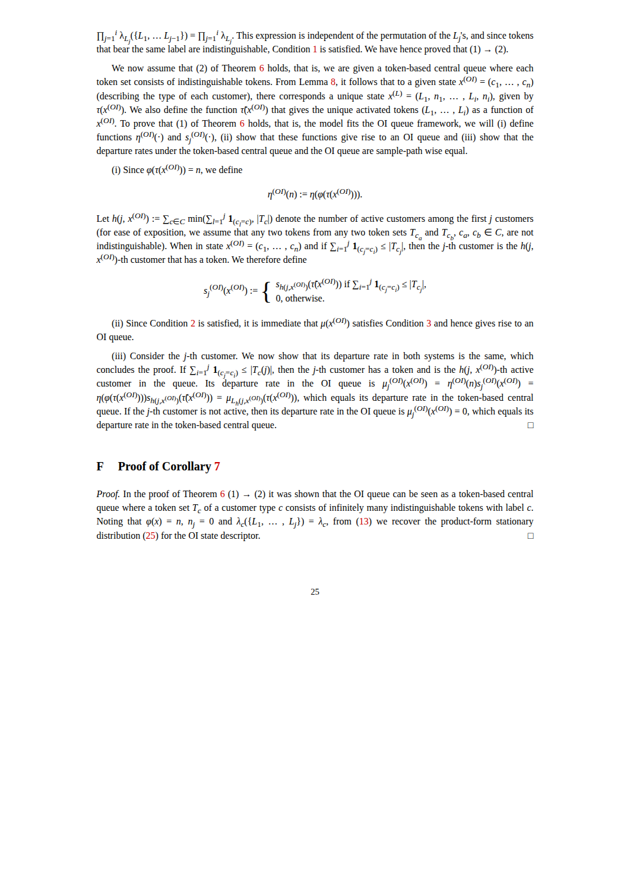∏j=1i λLj({L1, … Lj−1}) = ∏j=1i λLj. This expression is independent of the permutation of the Lj's, and since tokens that bear the same label are indistinguishable, Condition 1 is satisfied. We have hence proved that (1) → (2).
We now assume that (2) of Theorem 6 holds, that is, we are given a token-based central queue where each token set consists of indistinguishable tokens. From Lemma 8, it follows that to a given state x(OI) = (c1, … , cn) (describing the type of each customer), there corresponds a unique state x(L) = (L1, n1, … , Li, ni), given by τ(x(OI)). We also define the function τ̃(x(OI)) that gives the unique activated tokens (L1, … , Li) as a function of x(OI). To prove that (1) of Theorem 6 holds, that is, the model fits the OI queue framework, we will (i) define functions η(OI)(·) and sj(OI)(·), (ii) show that these functions give rise to an OI queue and (iii) show that the departure rates under the token-based central queue and the OI queue are sample-path wise equal.
(i) Since φ(τ(x(OI))) = n, we define
η(OI)(n) := η(φ(τ(x(OI)))).
Let h(j, x(OI)) := ∑c∈C min(∑l=1j 1(cl=c), |Tc|) denote the number of active customers among the first j customers (for ease of exposition, we assume that any two tokens from any two token sets Tca and Tcb, ca, cb ∈ C, are not indistinguishable). When in state x(OI) = (c1, … , cn) and if ∑i=1j 1(cj=ci) ≤ |Tcj|, then the j-th customer is the h(j, x(OI))-th customer that has a token. We therefore define
sj(OI)(x(OI)) := {sh(j,x(OI))(τ̃(x(OI))) if ∑i=1j 1(cj=ci) ≤ |Tcj|, 0, otherwise.
(ii) Since Condition 2 is satisfied, it is immediate that μ(x(OI)) satisfies Condition 3 and hence gives rise to an OI queue.
(iii) Consider the j-th customer. We now show that its departure rate in both systems is the same, which concludes the proof. If ∑i=1j 1(cj=ci) ≤ |Tc(j)|, then the j-th customer has a token and is the h(j, x(OI))-th active customer in the queue. Its departure rate in the OI queue is μj(OI)(x(OI)) = η(OI)(n)sj(OI)(x(OI)) = η(φ(τ(x(OI))))sh(j,x(OI))(τ̃(x(OI))) = μLh(j,x(OI))(τ(x(OI))), which equals its departure rate in the token-based central queue. If the j-th customer is not active, then its departure rate in the OI queue is μj(OI)(x(OI)) = 0, which equals its departure rate in the token-based central queue. □
FProof of Corollary 7
Proof. In the proof of Theorem 6 (1) → (2) it was shown that the OI queue can be seen as a token-based central queue where a token set Tc of a customer type c consists of infinitely many indistinguishable tokens with label c. Noting that φ(x) = n, nj = 0 and λc({L1, … , Lj}) = λc, from (13) we recover the product-form stationary distribution (25) for the OI state descriptor. □
25